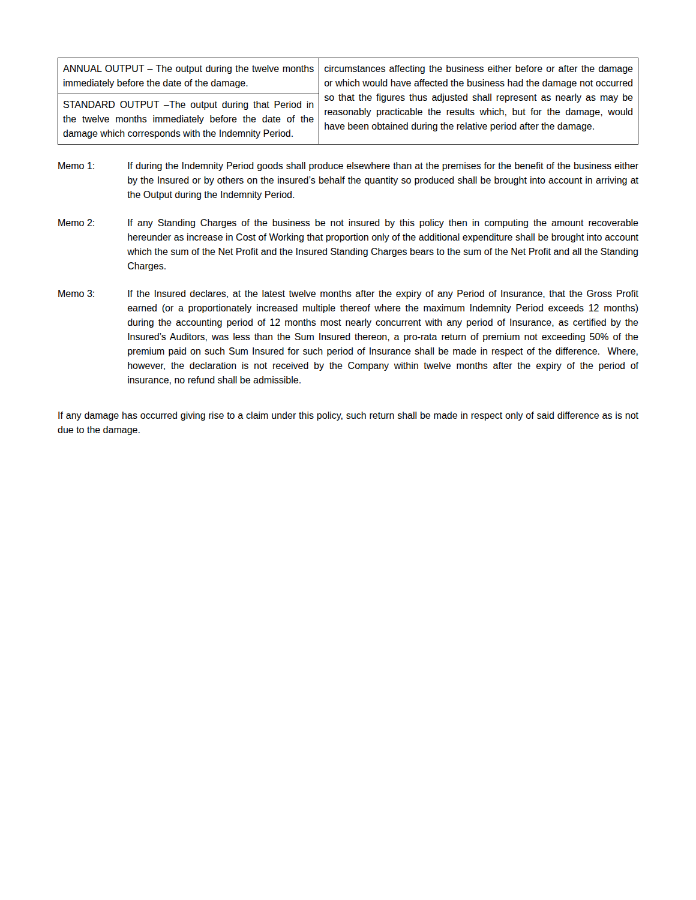| Annual Output – The output during the twelve months immediately before the date of the damage. | circumstances affecting the business either before or after the damage or which would have affected the business had the damage not occurred so that the figures thus adjusted shall represent as nearly as may be reasonably practicable the results which, but for the damage, would have been obtained during the relative period after the damage. |
| Standard Output –The output during that Period in the twelve months immediately before the date of the damage which corresponds with the Indemnity Period. |
| Memo 1: | If during the Indemnity Period goods shall produce elsewhere than at the premises for the benefit of the business either by the Insured or by others on the insured’s behalf the quantity so produced shall be brought into account in arriving at the Output during the Indemnity Period. |
| Memo 2: | If any Standing Charges of the business be not insured by this policy then in computing the amount recoverable hereunder as increase in Cost of Working that proportion only of the additional expenditure shall be brought into account which the sum of the Net Profit and the Insured Standing Charges bears to the sum of the Net Profit and all the Standing Charges. |
| Memo 3: | If the Insured declares, at the latest twelve months after the expiry of any Period of Insurance, that the Gross Profit earned (or a proportionately increased multiple thereof where the maximum Indemnity Period exceeds 12 months) during the accounting period of 12 months most nearly concurrent with any period of Insurance, as certified by the Insured’s Auditors, was less than the Sum Insured thereon, a pro-rata return of premium not exceeding 50% of the premium paid on such Sum Insured for such period of Insurance shall be made in respect of the difference. Where, however, the declaration is not received by the Company within twelve months after the expiry of the period of insurance, no refund shall be admissible. |
If any damage has occurred giving rise to a claim under this policy, such return shall be made in respect only of said difference as is not due to the damage.